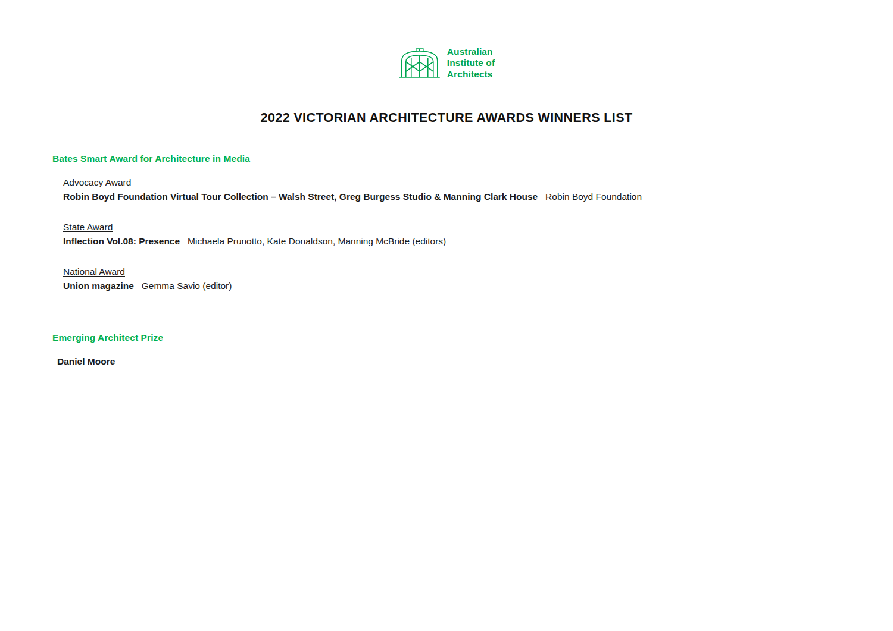Australian
Institute of
Architects
2022 VICTORIAN ARCHITECTURE AWARDS WINNERS LIST
Bates Smart Award for Architecture in Media
Advocacy Award
Robin Boyd Foundation Virtual Tour Collection – Walsh Street, Greg Burgess Studio & Manning Clark House Robin Boyd Foundation
State Award
Inflection Vol.08: Presence Michaela Prunotto, Kate Donaldson, Manning McBride (editors)
National Award
Union magazine Gemma Savio (editor)
Emerging Architect Prize
Daniel Moore